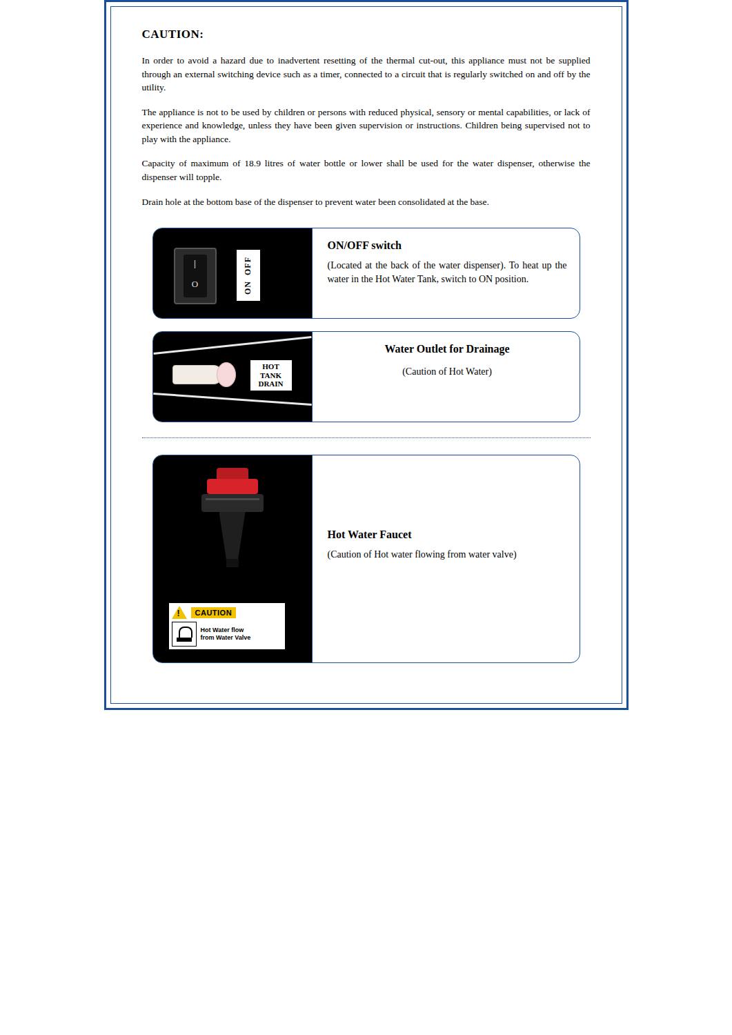CAUTION:
In order to avoid a hazard due to inadvertent resetting of the thermal cut-out, this appliance must not be supplied through an external switching device such as a timer, connected to a circuit that is regularly switched on and off by the utility.
The appliance is not to be used by children or persons with reduced physical, sensory or mental capabilities, or lack of experience and knowledge, unless they have been given supervision or instructions. Children being supervised not to play with the appliance.
Capacity of maximum of 18.9 litres of water bottle or lower shall be used for the water dispenser, otherwise the dispenser will topple.
Drain hole at the bottom base of the dispenser to prevent water been consolidated at the base.
|
O
ON OFF
ON/OFF switch
(Located at the back of the water dispenser). To heat up the water in the Hot Water Tank, switch to ON position.
HOT
TANK
DRAIN
Water Outlet for Drainage
(Caution of Hot Water)
CAUTION
Hot Water flow
from Water Valve
Hot Water Faucet
(Caution of Hot water flowing from water valve)